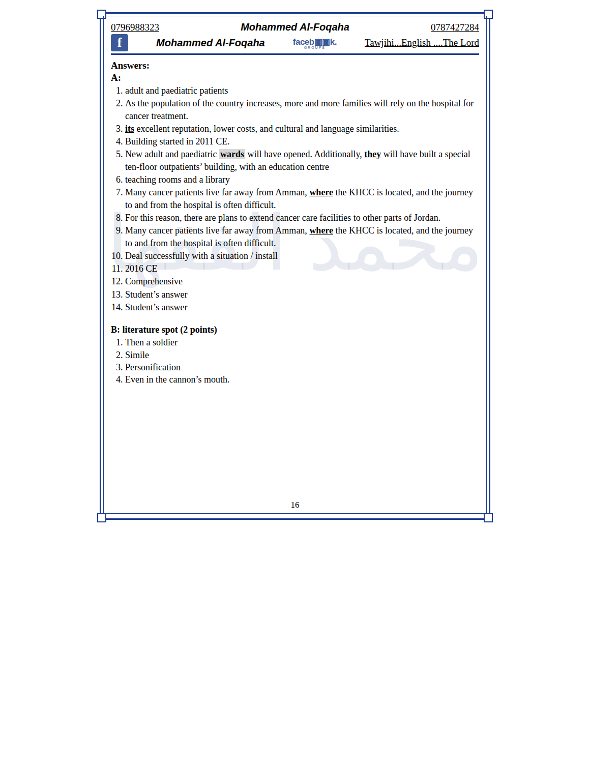0796988323 Mohammed Al-Foqaha 0787427284
f Mohammed Al-Foqaha faceb▣▣k.GROUPS Tawjihi...English ....The Lord
محمد الفقها
Answers:
A:
adult and paediatric patients
As the population of the country increases, more and more families will rely on the hospital for cancer treatment.
its excellent reputation, lower costs, and cultural and language similarities.
Building started in 2011 CE.
New adult and paediatric wards will have opened. Additionally, they will have built a special ten-floor outpatients’ building, with an education centre
teaching rooms and a library
Many cancer patients live far away from Amman, where the KHCC is located, and the journey to and from the hospital is often difficult.
For this reason, there are plans to extend cancer care facilities to other parts of Jordan.
Many cancer patients live far away from Amman, where the KHCC is located, and the journey to and from the hospital is often difficult.
Deal successfully with a situation / install
2016 CE
Comprehensive
Student’s answer
Student’s answer
B: literature spot (2 points)
Then a soldier
Simile
Personification
Even in the cannon’s mouth.
16